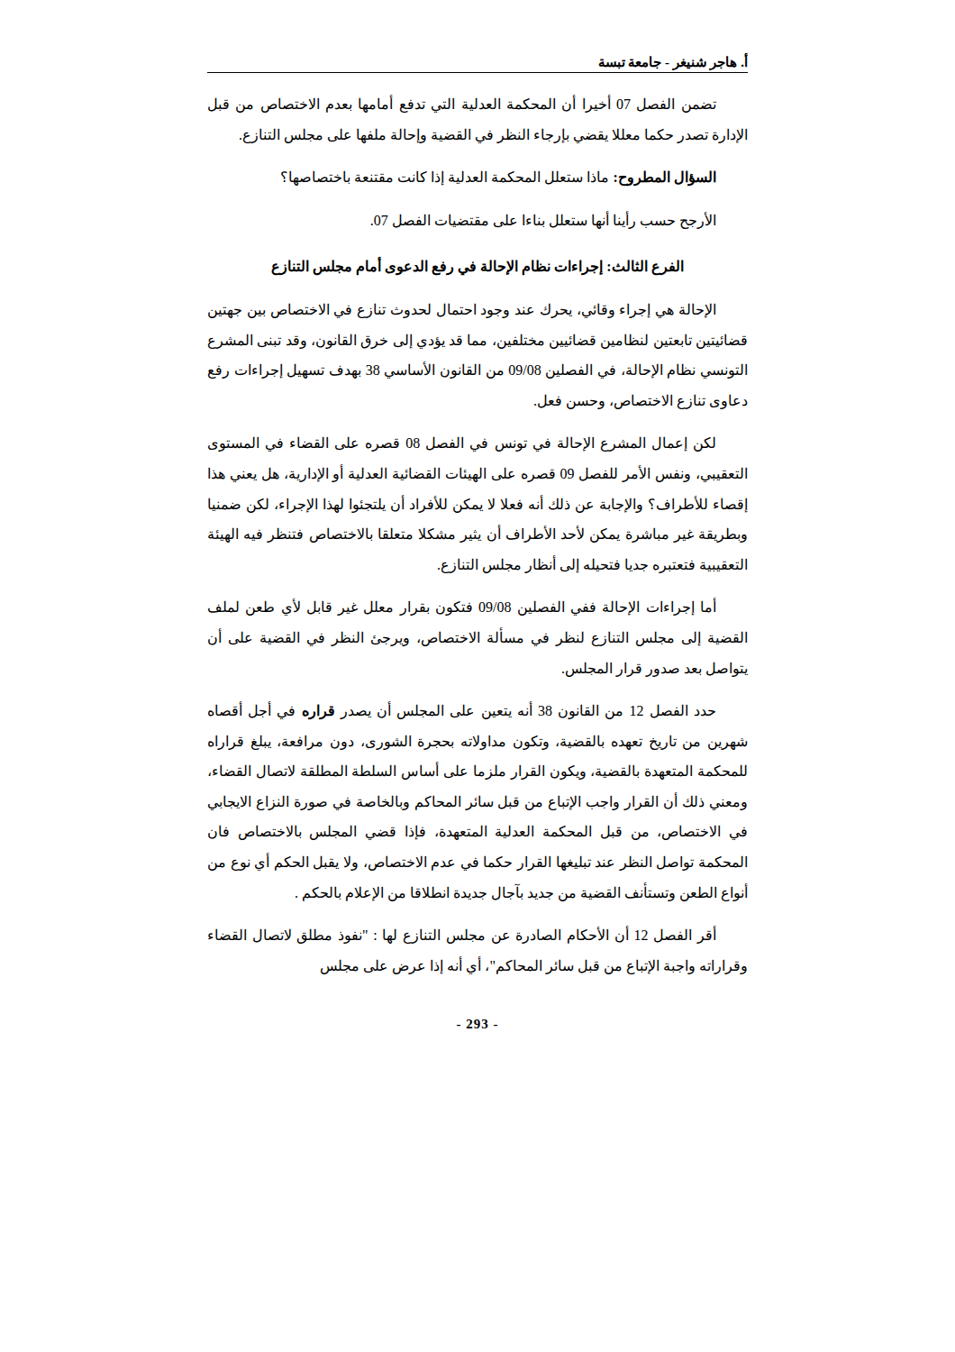أ. هاجر شنيغر - جامعة تبسة
تضمن الفصل 07 أخيرا أن المحكمة العدلية التي تدفع أمامها بعدم الاختصاص من قبل الإدارة تصدر حكما معللا يقضي بإرجاء النظر في القضية وإحالة ملفها على مجلس التنازع.
السؤال المطروح: ماذا ستعلل المحكمة العدلية إذا كانت مقتنعة باختصاصها؟
الأرجح حسب رأينا أنها ستعلل بناءا على مقتضيات الفصل 07.
الفرع الثالث: إجراءات نظام الإحالة في رفع الدعوى أمام مجلس التنازع
الإحالة هي إجراء وقائي، يحرك عند وجود احتمال لحدوث تنازع في الاختصاص بين جهتين قضائيتين تابعتين لنظامين قضائيين مختلفين، مما قد يؤدي إلى خرق القانون، وقد تبنى المشرع التونسي نظام الإحالة، في الفصلين 09/08 من القانون الأساسي 38 بهدف تسهيل إجراءات رفع دعاوى تنازع الاختصاص، وحسن فعل.
لكن إعمال المشرع الإحالة في تونس في الفصل 08 قصره على القضاء في المستوى التعقيبي، ونفس الأمر للفصل 09 قصره على الهيئات القضائية العدلية أو الإدارية، هل يعني هذا إقصاء للأطراف؟ والإجابة عن ذلك أنه فعلا لا يمكن للأفراد أن يلتجئوا لهذا الإجراء، لكن ضمنيا وبطريقة غير مباشرة يمكن لأحد الأطراف أن يثير مشكلا متعلقا بالاختصاص فتنظر فيه الهيئة التعقيبية فتعتبره جديا فتحيله إلى أنظار مجلس التنازع.
أما إجراءات الإحالة ففي الفصلين 09/08 فتكون بقرار معلل غير قابل لأي طعن لملف القضية إلى مجلس التنازع لنظر في مسألة الاختصاص، ويرجئ النظر في القضية على أن يتواصل بعد صدور قرار المجلس.
حدد الفصل 12 من القانون 38 أنه يتعين على المجلس أن يصدر قراره في أجل أقصاه شهرين من تاريخ تعهده بالقضية، وتكون مداولاته بحجرة الشورى، دون مرافعة، يبلغ قراراه للمحكمة المتعهدة بالقضية، ويكون القرار ملزما على أساس السلطة المطلقة لاتصال القضاء، ومعني ذلك أن القرار واجب الإتباع من قبل سائر المحاكم وبالخاصة في صورة النزاع الايجابي في الاختصاص، من قبل المحكمة العدلية المتعهدة، فإذا قضي المجلس بالاختصاص فان المحكمة تواصل النظر عند تبليغها القرار حكما في عدم الاختصاص، ولا يقبل الحكم أي نوع من أنواع الطعن وتستأنف القضية من جديد بآجال جديدة انطلاقا من الإعلام بالحكم .
أقر الفصل 12 أن الأحكام الصادرة عن مجلس التنازع لها : "نفوذ مطلق لاتصال القضاء وقراراته واجبة الإتباع من قبل سائر المحاكم"، أي أنه إذا عرض على مجلس
- 293 -